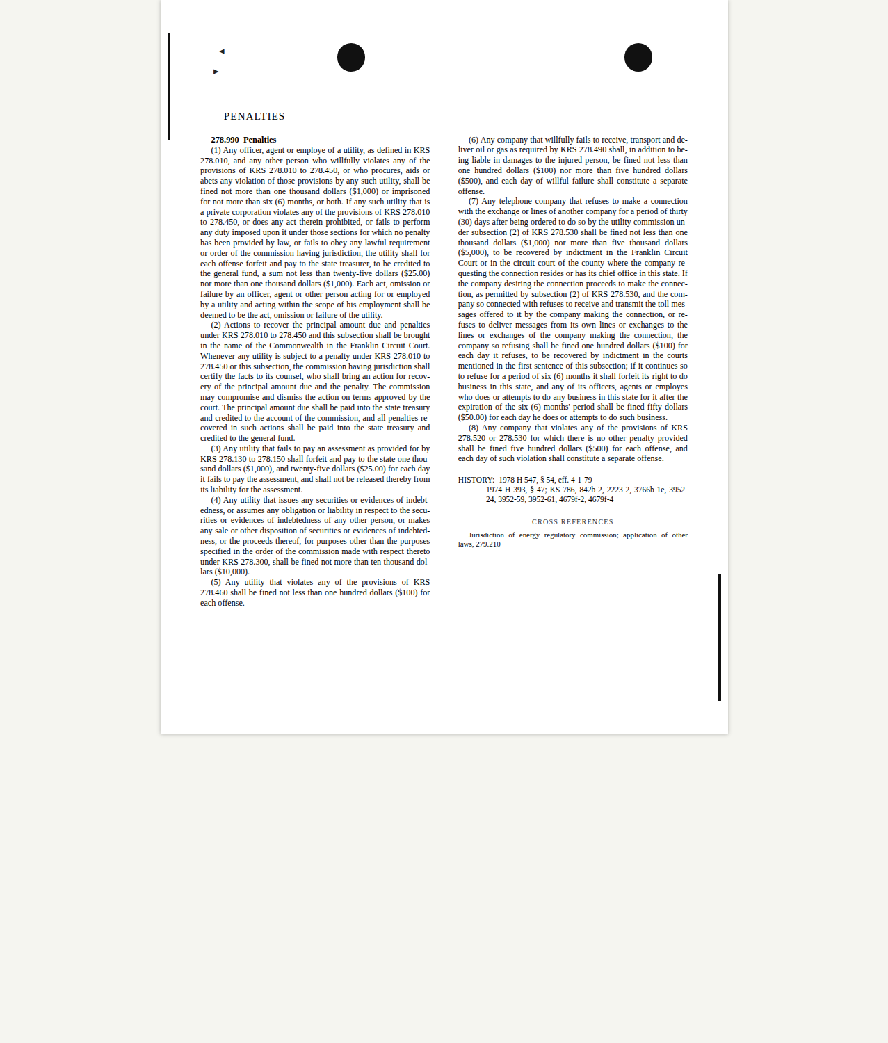◂ ▸
PENALTIES
278.990 Penalties
(1) Any officer, agent or employe of a utility, as defined in KRS 278.010, and any other person who willfully violates any of the provisions of KRS 278.010 to 278.450, or who procures, aids or abets any violation of those provisions by any such utility, shall be fined not more than one thousand dollars ($1,000) or imprisoned for not more than six (6) months, or both. If any such utility that is a private corporation violates any of the provisions of KRS 278.010 to 278.450, or does any act therein prohibited, or fails to perform any duty imposed upon it under those sections for which no penalty has been provided by law, or fails to obey any lawful requirement or order of the commission having jurisdiction, the utility shall for each offense forfeit and pay to the state treasurer, to be credited to the general fund, a sum not less than twenty-five dollars ($25.00) nor more than one thousand dollars ($1,000). Each act, omission or failure by an officer, agent or other person acting for or employed by a utility and acting within the scope of his employment shall be deemed to be the act, omission or failure of the utility.
(2) Actions to recover the principal amount due and penalties under KRS 278.010 to 278.450 and this subsection shall be brought in the name of the Commonwealth in the Franklin Circuit Court. Whenever any utility is subject to a penalty under KRS 278.010 to 278.450 or this subsection, the commission having jurisdiction shall certify the facts to its counsel, who shall bring an action for recovery of the principal amount due and the penalty. The commission may compromise and dismiss the action on terms approved by the court. The principal amount due shall be paid into the state treasury and credited to the account of the commission, and all penalties recovered in such actions shall be paid into the state treasury and credited to the general fund.
(3) Any utility that fails to pay an assessment as provided for by KRS 278.130 to 278.150 shall forfeit and pay to the state one thousand dollars ($1,000), and twenty-five dollars ($25.00) for each day it fails to pay the assessment, and shall not be released thereby from its liability for the assessment.
(4) Any utility that issues any securities or evidences of indebtedness, or assumes any obligation or liability in respect to the securities or evidences of indebtedness of any other person, or makes any sale or other disposition of securities or evidences of indebtedness, or the proceeds thereof, for purposes other than the purposes specified in the order of the commission made with respect thereto under KRS 278.300, shall be fined not more than ten thousand dollars ($10,000).
(5) Any utility that violates any of the provisions of KRS 278.460 shall be fined not less than one hundred dollars ($100) for each offense.
(6) Any company that willfully fails to receive, transport and deliver oil or gas as required by KRS 278.490 shall, in addition to being liable in damages to the injured person, be fined not less than one hundred dollars ($100) nor more than five hundred dollars ($500), and each day of willful failure shall constitute a separate offense.
(7) Any telephone company that refuses to make a connection with the exchange or lines of another company for a period of thirty (30) days after being ordered to do so by the utility commission under subsection (2) of KRS 278.530 shall be fined not less than one thousand dollars ($1,000) nor more than five thousand dollars ($5,000), to be recovered by indictment in the Franklin Circuit Court or in the circuit court of the county where the company requesting the connection resides or has its chief office in this state. If the company desiring the connection proceeds to make the connection, as permitted by subsection (2) of KRS 278.530, and the company so connected with refuses to receive and transmit the toll messages offered to it by the company making the connection, or refuses to deliver messages from its own lines or exchanges to the lines or exchanges of the company making the connection, the company so refusing shall be fined one hundred dollars ($100) for each day it refuses, to be recovered by indictment in the courts mentioned in the first sentence of this subsection; if it continues so to refuse for a period of six (6) months it shall forfeit its right to do business in this state, and any of its officers, agents or employes who does or attempts to do any business in this state for it after the expiration of the six (6) months' period shall be fined fifty dollars ($50.00) for each day he does or attempts to do such business.
(8) Any company that violates any of the provisions of KRS 278.520 or 278.530 for which there is no other penalty provided shall be fined five hundred dollars ($500) for each offense, and each day of such violation shall constitute a separate offense.
HISTORY: 1978 H 547, § 54, eff. 4-1-79 1974 H 393, § 47; KS 786, 842b-2, 2223-2, 3766b-1e, 3952-24, 3952-59, 3952-61, 4679f-2, 4679f-4
CROSS REFERENCES
Jurisdiction of energy regulatory commission; application of other laws, 279.210